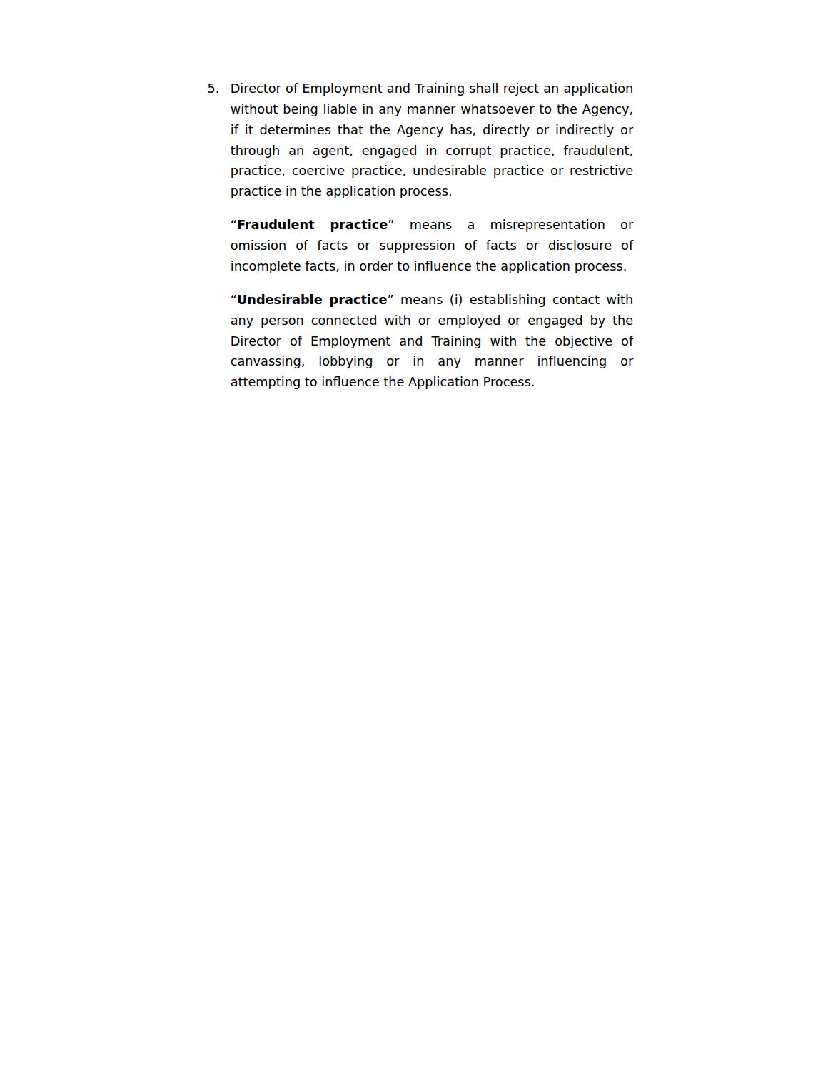Director of Employment and Training shall reject an application without being liable in any manner whatsoever to the Agency, if it determines that the Agency has, directly or indirectly or through an agent, engaged in corrupt practice, fraudulent, practice, coercive practice, undesirable practice or restrictive practice in the application process.
“Fraudulent practice” means a misrepresentation or omission of facts or suppression of facts or disclosure of incomplete facts, in order to influence the application process.
“Undesirable practice” means (i) establishing contact with any person connected with or employed or engaged by the Director of Employment and Training with the objective of canvassing, lobbying or in any manner influencing or attempting to influence the Application Process.